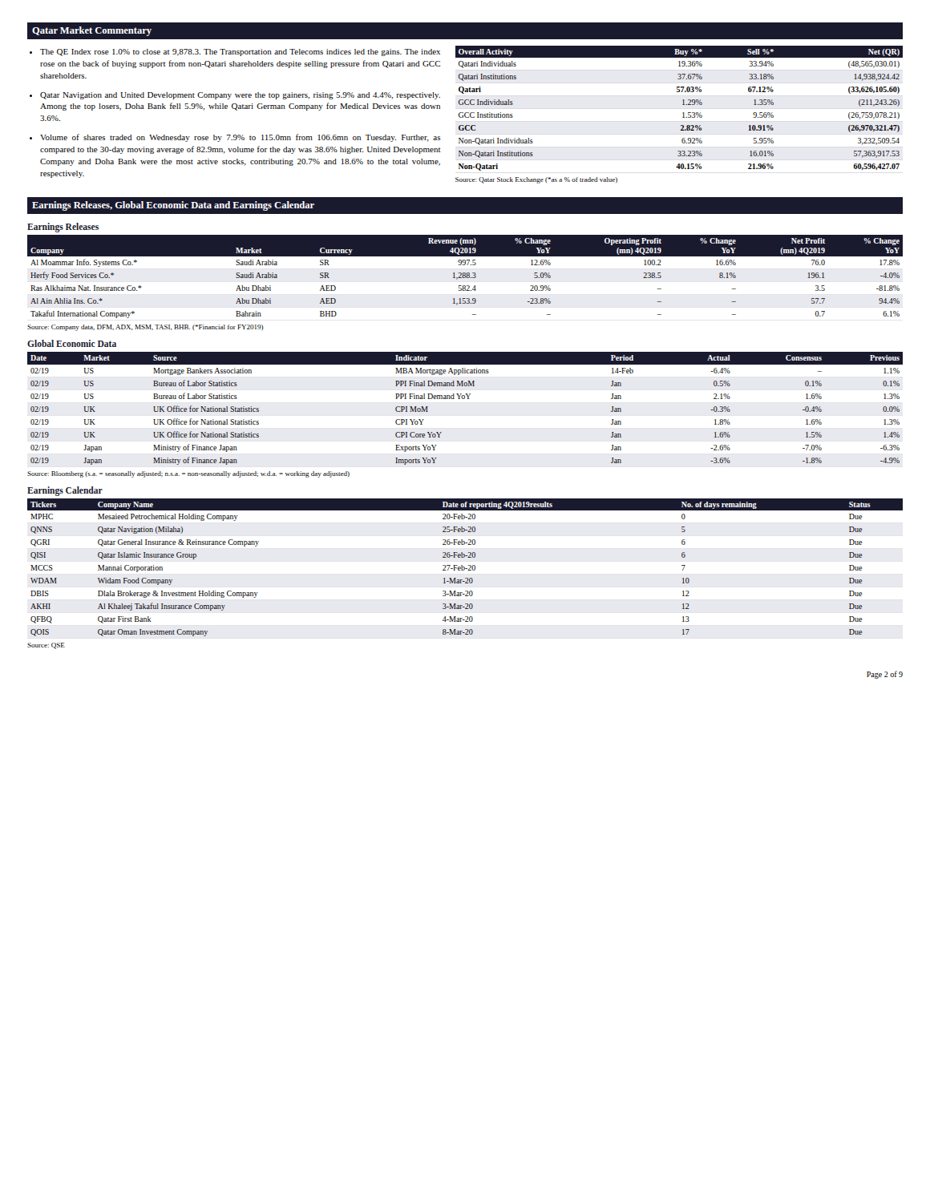Qatar Market Commentary
The QE Index rose 1.0% to close at 9,878.3. The Transportation and Telecoms indices led the gains. The index rose on the back of buying support from non-Qatari shareholders despite selling pressure from Qatari and GCC shareholders.
Qatar Navigation and United Development Company were the top gainers, rising 5.9% and 4.4%, respectively. Among the top losers, Doha Bank fell 5.9%, while Qatari German Company for Medical Devices was down 3.6%.
Volume of shares traded on Wednesday rose by 7.9% to 115.0mn from 106.6mn on Tuesday. Further, as compared to the 30-day moving average of 82.9mn, volume for the day was 38.6% higher. United Development Company and Doha Bank were the most active stocks, contributing 20.7% and 18.6% to the total volume, respectively.
| Overall Activity | Buy %* | Sell %* | Net (QR) |
| --- | --- | --- | --- |
| Qatari Individuals | 19.36% | 33.94% | (48,565,030.01) |
| Qatari Institutions | 37.67% | 33.18% | 14,938,924.42 |
| Qatari | 57.03% | 67.12% | (33,626,105.60) |
| GCC Individuals | 1.29% | 1.35% | (211,243.26) |
| GCC Institutions | 1.53% | 9.56% | (26,759,078.21) |
| GCC | 2.82% | 10.91% | (26,970,321.47) |
| Non-Qatari Individuals | 6.92% | 5.95% | 3,232,509.54 |
| Non-Qatari Institutions | 33.23% | 16.01% | 57,363,917.53 |
| Non-Qatari | 40.15% | 21.96% | 60,596,427.07 |
Source: Qatar Stock Exchange (*as a % of traded value)
Earnings Releases, Global Economic Data and Earnings Calendar
Earnings Releases
| Company | Market | Currency | Revenue (mn) 4Q2019 | % Change YoY | Operating Profit (mn) 4Q2019 | % Change YoY | Net Profit (mn) 4Q2019 | % Change YoY |
| --- | --- | --- | --- | --- | --- | --- | --- | --- |
| Al Moammar Info. Systems Co.* | Saudi Arabia | SR | 997.5 | 12.6% | 100.2 | 16.6% | 76.0 | 17.8% |
| Herfy Food Services Co.* | Saudi Arabia | SR | 1,288.3 | 5.0% | 238.5 | 8.1% | 196.1 | -4.0% |
| Ras Alkhaima Nat. Insurance Co.* | Abu Dhabi | AED | 582.4 | 20.9% | – | – | 3.5 | -81.8% |
| Al Ain Ahlia Ins. Co.* | Abu Dhabi | AED | 1,153.9 | -23.8% | – | – | 57.7 | 94.4% |
| Takaful International Company* | Bahrain | BHD | – | – | – | – | 0.7 | 6.1% |
Source: Company data, DFM, ADX, MSM, TASI, BHB. (*Financial for FY2019)
Global Economic Data
| Date | Market | Source | Indicator | Period | Actual | Consensus | Previous |
| --- | --- | --- | --- | --- | --- | --- | --- |
| 02/19 | US | Mortgage Bankers Association | MBA Mortgage Applications | 14-Feb | -6.4% | – | 1.1% |
| 02/19 | US | Bureau of Labor Statistics | PPI Final Demand MoM | Jan | 0.5% | 0.1% | 0.1% |
| 02/19 | US | Bureau of Labor Statistics | PPI Final Demand YoY | Jan | 2.1% | 1.6% | 1.3% |
| 02/19 | UK | UK Office for National Statistics | CPI MoM | Jan | -0.3% | -0.4% | 0.0% |
| 02/19 | UK | UK Office for National Statistics | CPI YoY | Jan | 1.8% | 1.6% | 1.3% |
| 02/19 | UK | UK Office for National Statistics | CPI Core YoY | Jan | 1.6% | 1.5% | 1.4% |
| 02/19 | Japan | Ministry of Finance Japan | Exports YoY | Jan | -2.6% | -7.0% | -6.3% |
| 02/19 | Japan | Ministry of Finance Japan | Imports YoY | Jan | -3.6% | -1.8% | -4.9% |
Source: Bloomberg (s.a. = seasonally adjusted; n.s.a. = non-seasonally adjusted; w.d.a. = working day adjusted)
Earnings Calendar
| Tickers | Company Name | Date of reporting 4Q2019results | No. of days remaining | Status |
| --- | --- | --- | --- | --- |
| MPHC | Mesaieed Petrochemical Holding Company | 20-Feb-20 | 0 | Due |
| QNNS | Qatar Navigation (Milaha) | 25-Feb-20 | 5 | Due |
| QGRI | Qatar General Insurance & Reinsurance Company | 26-Feb-20 | 6 | Due |
| QISI | Qatar Islamic Insurance Group | 26-Feb-20 | 6 | Due |
| MCCS | Mannai Corporation | 27-Feb-20 | 7 | Due |
| WDAM | Widam Food Company | 1-Mar-20 | 10 | Due |
| DBIS | Dlala Brokerage & Investment Holding Company | 3-Mar-20 | 12 | Due |
| AKHI | Al Khaleej Takaful Insurance Company | 3-Mar-20 | 12 | Due |
| QFBQ | Qatar First Bank | 4-Mar-20 | 13 | Due |
| QOIS | Qatar Oman Investment Company | 8-Mar-20 | 17 | Due |
Source: QSE
Page 2 of 9